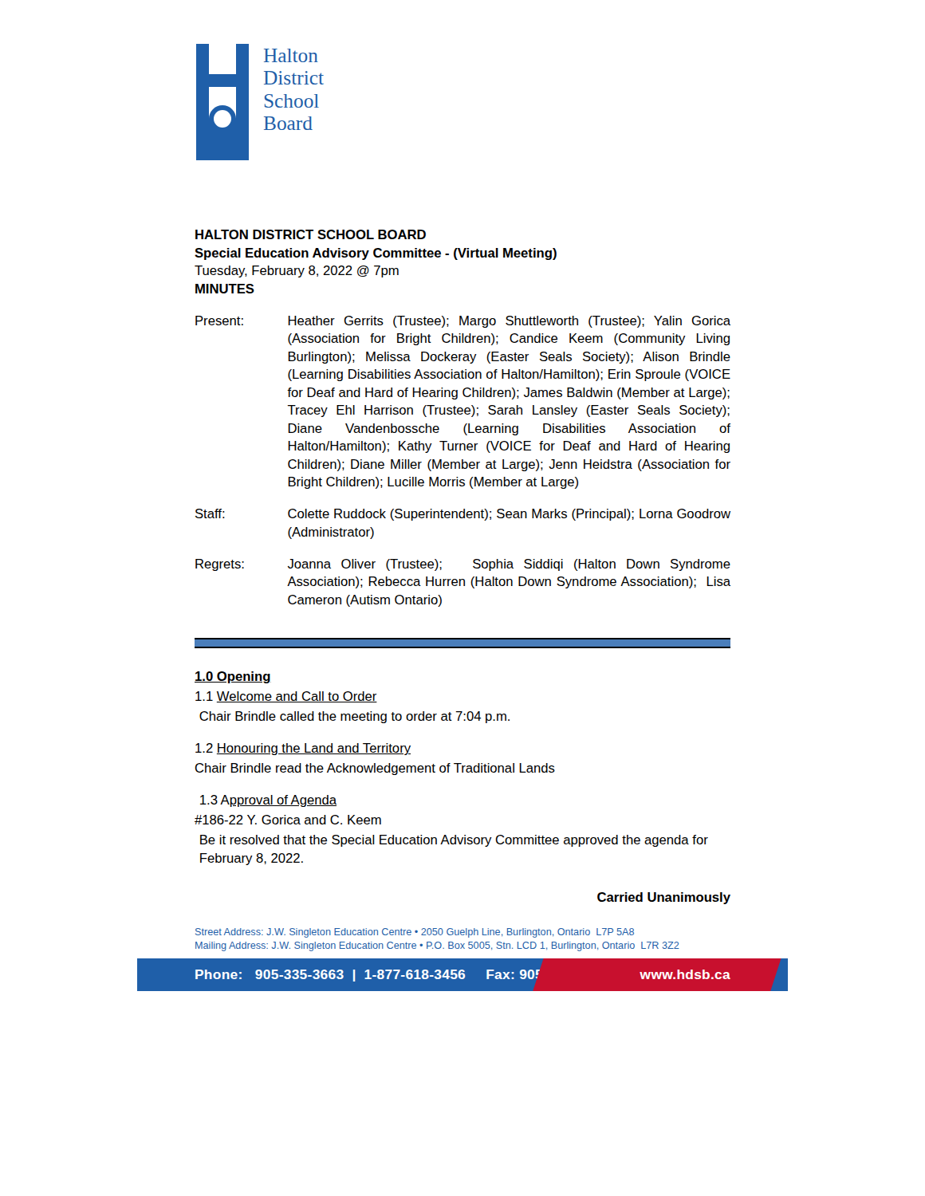Halton
District
School
Board
HALTON DISTRICT SCHOOL BOARD
Special Education Advisory Committee - (Virtual Meeting)
Tuesday, February 8, 2022 @ 7pm
MINUTES
| Present: | Heather Gerrits (Trustee); Margo Shuttleworth (Trustee); Yalin Gorica (Association for Bright Children); Candice Keem (Community Living Burlington); Melissa Dockeray (Easter Seals Society); Alison Brindle (Learning Disabilities Association of Halton/Hamilton); Erin Sproule (VOICE for Deaf and Hard of Hearing Children); James Baldwin (Member at Large); Tracey Ehl Harrison (Trustee); Sarah Lansley (Easter Seals Society); Diane Vandenbossche (Learning Disabilities Association of Halton/Hamilton); Kathy Turner (VOICE for Deaf and Hard of Hearing Children); Diane Miller (Member at Large); Jenn Heidstra (Association for Bright Children); Lucille Morris (Member at Large) |
| Staff: | Colette Ruddock (Superintendent); Sean Marks (Principal); Lorna Goodrow (Administrator) |
| Regrets: | Joanna Oliver (Trustee); Sophia Siddiqi (Halton Down Syndrome Association); Rebecca Hurren (Halton Down Syndrome Association); Lisa Cameron (Autism Ontario) |
1.0 Opening
1.1 Welcome and Call to Order
Chair Brindle called the meeting to order at 7:04 p.m.
1.2 Honouring the Land and Territory
Chair Brindle read the Acknowledgement of Traditional Lands
1.3 Approval of Agenda
#186-22 Y. Gorica and C. Keem
Be it resolved that the Special Education Advisory Committee approved the agenda for February 8, 2022.
Carried Unanimously
Street Address: J.W. Singleton Education Centre • 2050 Guelph Line, Burlington, Ontario L7P 5A8
Mailing Address: J.W. Singleton Education Centre • P.O. Box 5005, Stn. LCD 1, Burlington, Ontario L7R 3Z2
Phone: 905-335-3663|1-877-618-3456 Fax: 905-335-9802
www.hdsb.ca